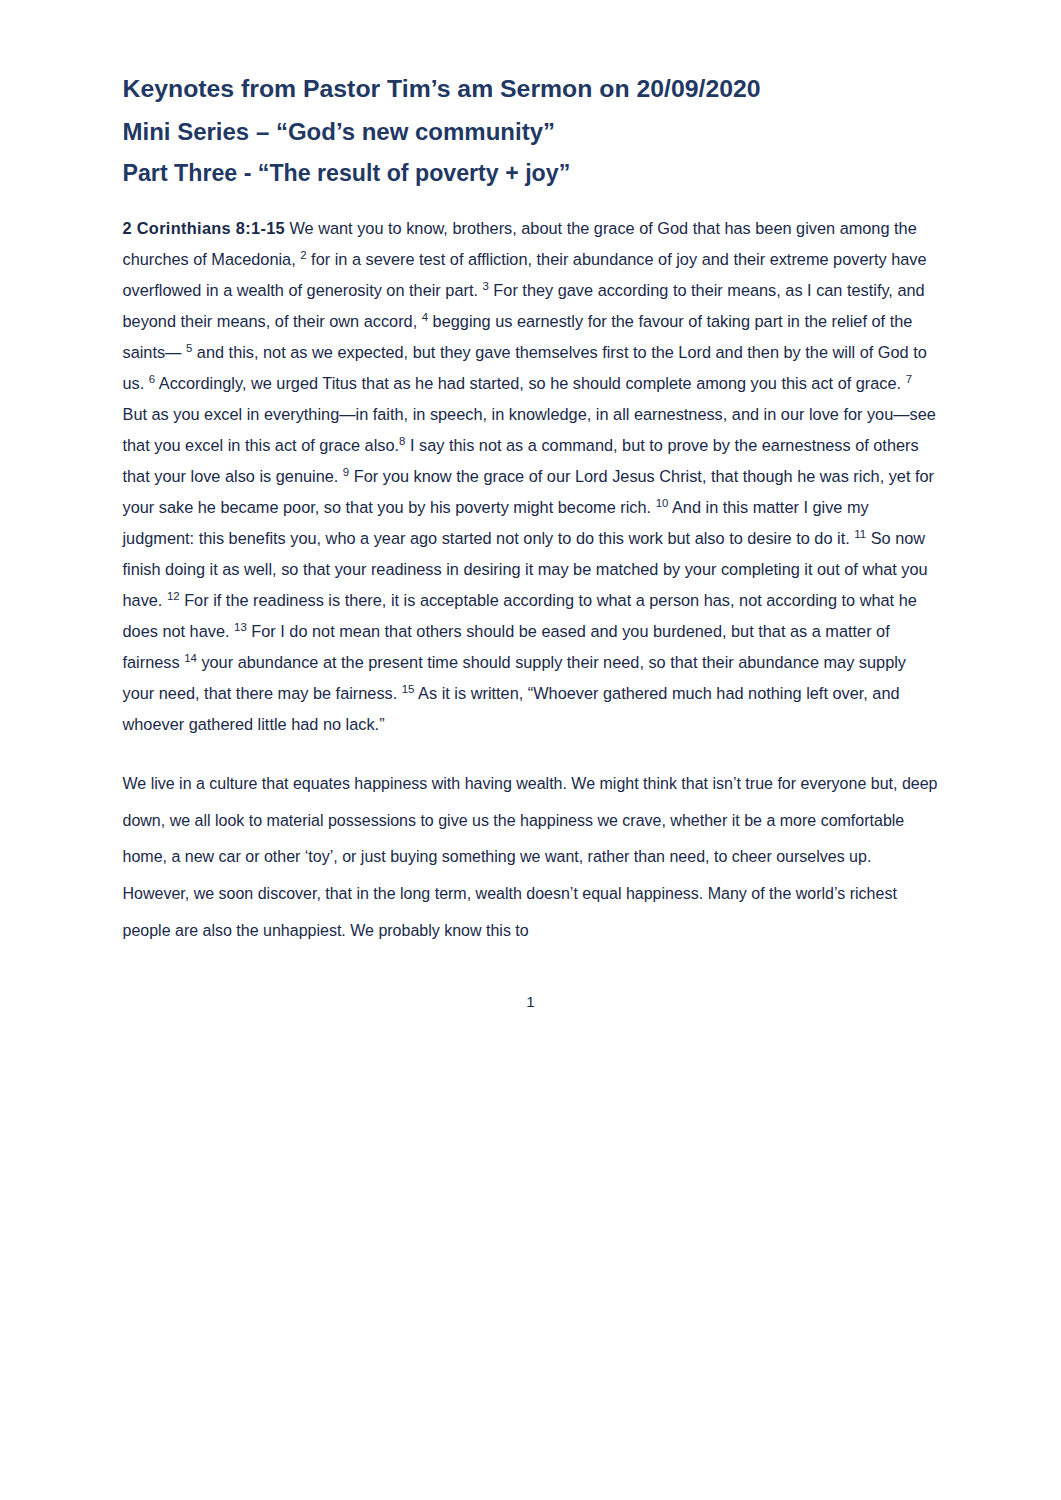Keynotes from Pastor Tim’s am Sermon on 20/09/2020
Mini Series – “God’s new community”
Part Three - “The result of poverty + joy”
2 Corinthians 8:1-15 We want you to know, brothers, about the grace of God that has been given among the churches of Macedonia, 2 for in a severe test of affliction, their abundance of joy and their extreme poverty have overflowed in a wealth of generosity on their part. 3 For they gave according to their means, as I can testify, and beyond their means, of their own accord, 4 begging us earnestly for the favour of taking part in the relief of the saints— 5 and this, not as we expected, but they gave themselves first to the Lord and then by the will of God to us. 6 Accordingly, we urged Titus that as he had started, so he should complete among you this act of grace. 7 But as you excel in everything—in faith, in speech, in knowledge, in all earnestness, and in our love for you—see that you excel in this act of grace also.8 I say this not as a command, but to prove by the earnestness of others that your love also is genuine. 9 For you know the grace of our Lord Jesus Christ, that though he was rich, yet for your sake he became poor, so that you by his poverty might become rich. 10 And in this matter I give my judgment: this benefits you, who a year ago started not only to do this work but also to desire to do it. 11 So now finish doing it as well, so that your readiness in desiring it may be matched by your completing it out of what you have. 12 For if the readiness is there, it is acceptable according to what a person has, not according to what he does not have. 13 For I do not mean that others should be eased and you burdened, but that as a matter of fairness 14 your abundance at the present time should supply their need, so that their abundance may supply your need, that there may be fairness. 15 As it is written, “Whoever gathered much had nothing left over, and whoever gathered little had no lack.”
We live in a culture that equates happiness with having wealth. We might think that isn’t true for everyone but, deep down, we all look to material possessions to give us the happiness we crave, whether it be a more comfortable home, a new car or other ‘toy’, or just buying something we want, rather than need, to cheer ourselves up. However, we soon discover, that in the long term, wealth doesn’t equal happiness. Many of the world’s richest people are also the unhappiest. We probably know this to
1